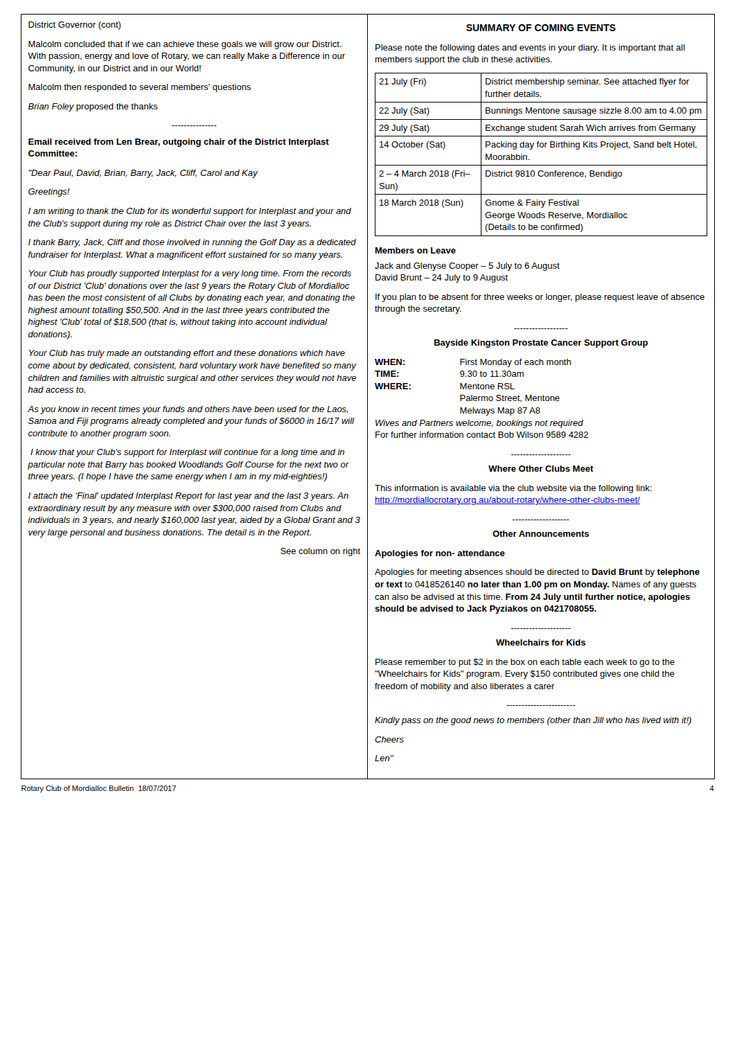| District Governor (cont) Malcolm concluded that if we can achieve these goals we will grow our District. With passion, energy and love of Rotary, we can really Make a Difference in our Community, in our District and in our World! Malcolm then responded to several members' questions Brian Foley proposed the thanks --------------- Email received from Len Brear, outgoing chair of the District Interplast Committee: "Dear Paul, David, Brian, Barry, Jack, Cliff, Carol and Kay Greetings! I am writing to thank the Club for its wonderful support for Interplast and your and the Club's support during my role as District Chair over the last 3 years. I thank Barry, Jack, Cliff and those involved in running the Golf Day as a dedicated fundraiser for Interplast. What a magnificent effort sustained for so many years. Your Club has proudly supported Interplast for a very long time. From the records of our District 'Club' donations over the last 9 years the Rotary Club of Mordialloc has been the most consistent of all Clubs by donating each year, and donating the highest amount totalling $50,500. And in the last three years contributed the highest 'Club' total of $18,500 (that is, without taking into account individual donations). Your Club has truly made an outstanding effort and these donations which have come about by dedicated, consistent, hard voluntary work have benefited so many children and families with altruistic surgical and other services they would not have had access to. As you know in recent times your funds and others have been used for the Laos, Samoa and Fiji programs already completed and your funds of $6000 in 16/17 will contribute to another program soon. I know that your Club's support for Interplast will continue for a long time and in particular note that Barry has booked Woodlands Golf Course for the next two or three years. (I hope I have the same energy when I am in my mid-eighties!) I attach the 'Final' updated Interplast Report for last year and the last 3 years. An extraordinary result by any measure with over $300,000 raised from Clubs and individuals in 3 years, and nearly $160,000 last year, aided by a Global Grant and 3 very large personal and business donations. The detail is in the Report. See column on right | SUMMARY OF COMING EVENTS Please note the following dates and events in your diary. It is important that all members support the club in these activities. / 21 July (Fri) / District membership seminar. See attached flyer for further details. / / 22 July (Sat) / Bunnings Mentone sausage sizzle 8.00 am to 4.00 pm / / 29 July (Sat) / Exchange student Sarah Wich arrives from Germany / / 14 October (Sat) / Packing day for Birthing Kits Project, Sand belt Hotel, Moorabbin. / / 2 – 4 March 2018 (Fri–Sun) / District 9810 Conference, Bendigo / / 18 March 2018 (Sun) / Gnome & Fairy Festival George Woods Reserve, Mordialloc (Details to be confirmed) / Members on Leave Jack and Glenyse Cooper – 5 July to 6 August David Brunt – 24 July to 9 August If you plan to be absent for three weeks or longer, please request leave of absence through the secretary. ------------------ Bayside Kingston Prostate Cancer Support Group / WHEN: / First Monday of each month / / TIME: / 9.30 to 11.30am / / WHERE: / Mentone RSL Palermo Street, Mentone Melways Map 87 A8 / Wives and Partners welcome, bookings not required For further information contact Bob Wilson 9589 4282 -------------------- Where Other Clubs Meet This information is available via the club website via the following link: http://mordiallocrotary.org.au/about-rotary/where-other-clubs-meet/ ------------------- Other Announcements Apologies for non- attendance Apologies for meeting absences should be directed to David Brunt by telephone or text to 0418526140 no later than 1.00 pm on Monday. Names of any guests can also be advised at this time. From 24 July until further notice, apologies should be advised to Jack Pyziakos on 0421708055. -------------------- Wheelchairs for Kids Please remember to put $2 in the box on each table each week to go to the "Wheelchairs for Kids" program. Every $150 contributed gives one child the freedom of mobility and also liberates a carer ----------------------- Kindly pass on the good news to members (other than Jill who has lived with it!) Cheers Len" |
Rotary Club of Mordialloc Bulletin 18/07/2017 4